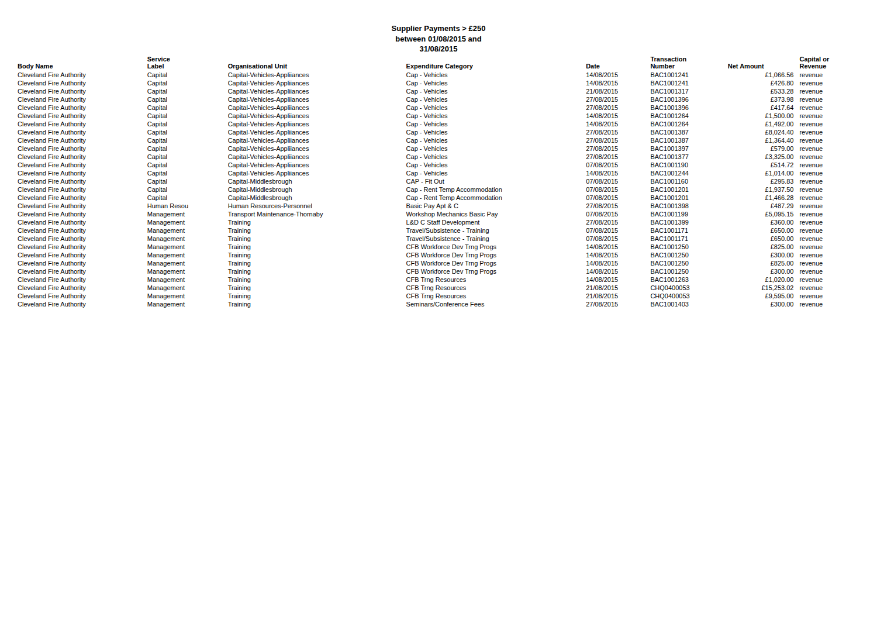Supplier Payments > £250
between 01/08/2015 and
31/08/2015
| Body Name | Service Label | Organisational Unit | Expenditure Category | Date | Transaction Number | Net Amount | Capital or Revenue |
| --- | --- | --- | --- | --- | --- | --- | --- |
| Cleveland Fire Authority | Capital | Capital-Vehicles-Appliiances | Cap - Vehicles | 14/08/2015 | BAC1001241 | £1,066.56 | revenue |
| Cleveland Fire Authority | Capital | Capital-Vehicles-Appliiances | Cap - Vehicles | 14/08/2015 | BAC1001241 | £426.80 | revenue |
| Cleveland Fire Authority | Capital | Capital-Vehicles-Appliiances | Cap - Vehicles | 21/08/2015 | BAC1001317 | £533.28 | revenue |
| Cleveland Fire Authority | Capital | Capital-Vehicles-Appliiances | Cap - Vehicles | 27/08/2015 | BAC1001396 | £373.98 | revenue |
| Cleveland Fire Authority | Capital | Capital-Vehicles-Appliiances | Cap - Vehicles | 27/08/2015 | BAC1001396 | £417.64 | revenue |
| Cleveland Fire Authority | Capital | Capital-Vehicles-Appliiances | Cap - Vehicles | 14/08/2015 | BAC1001264 | £1,500.00 | revenue |
| Cleveland Fire Authority | Capital | Capital-Vehicles-Appliiances | Cap - Vehicles | 14/08/2015 | BAC1001264 | £1,492.00 | revenue |
| Cleveland Fire Authority | Capital | Capital-Vehicles-Appliiances | Cap - Vehicles | 27/08/2015 | BAC1001387 | £8,024.40 | revenue |
| Cleveland Fire Authority | Capital | Capital-Vehicles-Appliiances | Cap - Vehicles | 27/08/2015 | BAC1001387 | £1,364.40 | revenue |
| Cleveland Fire Authority | Capital | Capital-Vehicles-Appliiances | Cap - Vehicles | 27/08/2015 | BAC1001397 | £579.00 | revenue |
| Cleveland Fire Authority | Capital | Capital-Vehicles-Appliiances | Cap - Vehicles | 27/08/2015 | BAC1001377 | £3,325.00 | revenue |
| Cleveland Fire Authority | Capital | Capital-Vehicles-Appliiances | Cap - Vehicles | 07/08/2015 | BAC1001190 | £514.72 | revenue |
| Cleveland Fire Authority | Capital | Capital-Vehicles-Appliiances | Cap - Vehicles | 14/08/2015 | BAC1001244 | £1,014.00 | revenue |
| Cleveland Fire Authority | Capital | Capital-Middlesbrough | CAP - Fit Out | 07/08/2015 | BAC1001160 | £295.83 | revenue |
| Cleveland Fire Authority | Capital | Capital-Middlesbrough | Cap - Rent Temp Accommodation | 07/08/2015 | BAC1001201 | £1,937.50 | revenue |
| Cleveland Fire Authority | Capital | Capital-Middlesbrough | Cap - Rent Temp Accommodation | 07/08/2015 | BAC1001201 | £1,466.28 | revenue |
| Cleveland Fire Authority | Human Resou | Human Resources-Personnel | Basic Pay Apt & C | 27/08/2015 | BAC1001398 | £487.29 | revenue |
| Cleveland Fire Authority | Management | Transport Maintenance-Thornaby | Workshop Mechanics Basic Pay | 07/08/2015 | BAC1001199 | £5,095.15 | revenue |
| Cleveland Fire Authority | Management | Training | L&D C Staff Development | 27/08/2015 | BAC1001399 | £360.00 | revenue |
| Cleveland Fire Authority | Management | Training | Travel/Subsistence - Training | 07/08/2015 | BAC1001171 | £650.00 | revenue |
| Cleveland Fire Authority | Management | Training | Travel/Subsistence - Training | 07/08/2015 | BAC1001171 | £650.00 | revenue |
| Cleveland Fire Authority | Management | Training | CFB Workforce Dev Trng Progs | 14/08/2015 | BAC1001250 | £825.00 | revenue |
| Cleveland Fire Authority | Management | Training | CFB Workforce Dev Trng Progs | 14/08/2015 | BAC1001250 | £300.00 | revenue |
| Cleveland Fire Authority | Management | Training | CFB Workforce Dev Trng Progs | 14/08/2015 | BAC1001250 | £825.00 | revenue |
| Cleveland Fire Authority | Management | Training | CFB Workforce Dev Trng Progs | 14/08/2015 | BAC1001250 | £300.00 | revenue |
| Cleveland Fire Authority | Management | Training | CFB Trng Resources | 14/08/2015 | BAC1001263 | £1,020.00 | revenue |
| Cleveland Fire Authority | Management | Training | CFB Trng Resources | 21/08/2015 | CHQ0400053 | £15,253.02 | revenue |
| Cleveland Fire Authority | Management | Training | CFB Trng Resources | 21/08/2015 | CHQ0400053 | £9,595.00 | revenue |
| Cleveland Fire Authority | Management | Training | Seminars/Conference Fees | 27/08/2015 | BAC1001403 | £300.00 | revenue |